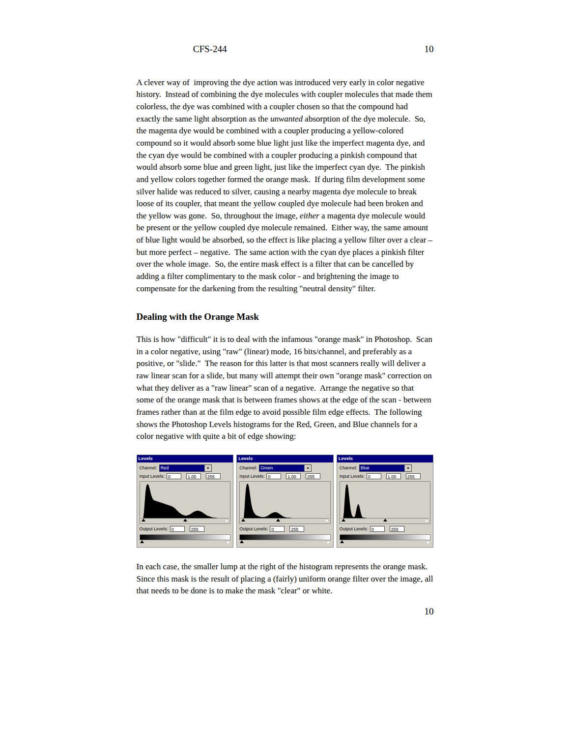CFS-244 10
A clever way of improving the dye action was introduced very early in color negative history. Instead of combining the dye molecules with coupler molecules that made them colorless, the dye was combined with a coupler chosen so that the compound had exactly the same light absorption as the unwanted absorption of the dye molecule. So, the magenta dye would be combined with a coupler producing a yellow-colored compound so it would absorb some blue light just like the imperfect magenta dye, and the cyan dye would be combined with a coupler producing a pinkish compound that would absorb some blue and green light, just like the imperfect cyan dye. The pinkish and yellow colors together formed the orange mask. If during film development some silver halide was reduced to silver, causing a nearby magenta dye molecule to break loose of its coupler, that meant the yellow coupled dye molecule had been broken and the yellow was gone. So, throughout the image, either a magenta dye molecule would be present or the yellow coupled dye molecule remained. Either way, the same amount of blue light would be absorbed, so the effect is like placing a yellow filter over a clear – but more perfect – negative. The same action with the cyan dye places a pinkish filter over the whole image. So, the entire mask effect is a filter that can be cancelled by adding a filter complimentary to the mask color - and brightening the image to compensate for the darkening from the resulting "neutral density" filter.
Dealing with the Orange Mask
This is how "difficult" it is to deal with the infamous "orange mask" in Photoshop. Scan in a color negative, using "raw" (linear) mode, 16 bits/channel, and preferably as a positive, or "slide." The reason for this latter is that most scanners really will deliver a raw linear scan for a slide, but many will attempt their own "orange mask" correction on what they deliver as a "raw linear" scan of a negative. Arrange the negative so that some of the orange mask that is between frames shows at the edge of the scan - between frames rather than at the film edge to avoid possible film edge effects. The following shows the Photoshop Levels histograms for the Red, Green, and Blue channels for a color negative with quite a bit of edge showing:
Levels
Channel: Red▼
Input Levels: 0 1.00 255
Output Levels: 0 255
Levels
Channel: Green▼
Input Levels: 0 1.00 255
Output Levels: 0 255
Levels
Channel: Blue▼
Input Levels: 0 1.00 255
Output Levels: 0 255
In each case, the smaller lump at the right of the histogram represents the orange mask. Since this mask is the result of placing a (fairly) uniform orange filter over the image, all that needs to be done is to make the mask "clear" or white.
10